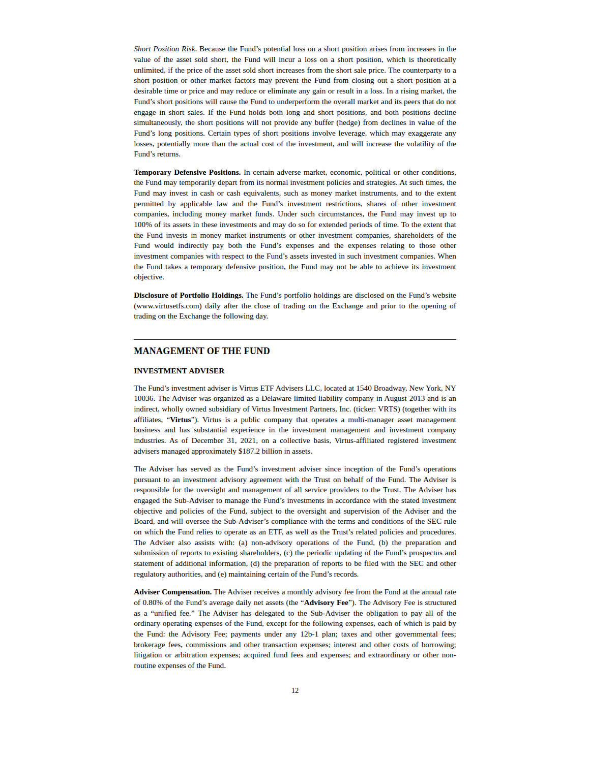Short Position Risk. Because the Fund’s potential loss on a short position arises from increases in the value of the asset sold short, the Fund will incur a loss on a short position, which is theoretically unlimited, if the price of the asset sold short increases from the short sale price. The counterparty to a short position or other market factors may prevent the Fund from closing out a short position at a desirable time or price and may reduce or eliminate any gain or result in a loss. In a rising market, the Fund’s short positions will cause the Fund to underperform the overall market and its peers that do not engage in short sales. If the Fund holds both long and short positions, and both positions decline simultaneously, the short positions will not provide any buffer (hedge) from declines in value of the Fund’s long positions. Certain types of short positions involve leverage, which may exaggerate any losses, potentially more than the actual cost of the investment, and will increase the volatility of the Fund’s returns.
Temporary Defensive Positions. In certain adverse market, economic, political or other conditions, the Fund may temporarily depart from its normal investment policies and strategies. At such times, the Fund may invest in cash or cash equivalents, such as money market instruments, and to the extent permitted by applicable law and the Fund’s investment restrictions, shares of other investment companies, including money market funds. Under such circumstances, the Fund may invest up to 100% of its assets in these investments and may do so for extended periods of time. To the extent that the Fund invests in money market instruments or other investment companies, shareholders of the Fund would indirectly pay both the Fund’s expenses and the expenses relating to those other investment companies with respect to the Fund’s assets invested in such investment companies. When the Fund takes a temporary defensive position, the Fund may not be able to achieve its investment objective.
Disclosure of Portfolio Holdings. The Fund’s portfolio holdings are disclosed on the Fund’s website (www.virtusetfs.com) daily after the close of trading on the Exchange and prior to the opening of trading on the Exchange the following day.
MANAGEMENT OF THE FUND
INVESTMENT ADVISER
The Fund’s investment adviser is Virtus ETF Advisers LLC, located at 1540 Broadway, New York, NY 10036. The Adviser was organized as a Delaware limited liability company in August 2013 and is an indirect, wholly owned subsidiary of Virtus Investment Partners, Inc. (ticker: VRTS) (together with its affiliates, “Virtus”). Virtus is a public company that operates a multi-manager asset management business and has substantial experience in the investment management and investment company industries. As of December 31, 2021, on a collective basis, Virtus-affiliated registered investment advisers managed approximately $187.2 billion in assets.
The Adviser has served as the Fund’s investment adviser since inception of the Fund’s operations pursuant to an investment advisory agreement with the Trust on behalf of the Fund. The Adviser is responsible for the oversight and management of all service providers to the Trust. The Adviser has engaged the Sub-Adviser to manage the Fund’s investments in accordance with the stated investment objective and policies of the Fund, subject to the oversight and supervision of the Adviser and the Board, and will oversee the Sub-Adviser’s compliance with the terms and conditions of the SEC rule on which the Fund relies to operate as an ETF, as well as the Trust’s related policies and procedures. The Adviser also assists with: (a) non-advisory operations of the Fund, (b) the preparation and submission of reports to existing shareholders, (c) the periodic updating of the Fund’s prospectus and statement of additional information, (d) the preparation of reports to be filed with the SEC and other regulatory authorities, and (e) maintaining certain of the Fund’s records.
Adviser Compensation. The Adviser receives a monthly advisory fee from the Fund at the annual rate of 0.80% of the Fund’s average daily net assets (the “Advisory Fee”). The Advisory Fee is structured as a “unified fee.” The Adviser has delegated to the Sub-Adviser the obligation to pay all of the ordinary operating expenses of the Fund, except for the following expenses, each of which is paid by the Fund: the Advisory Fee; payments under any 12b-1 plan; taxes and other governmental fees; brokerage fees, commissions and other transaction expenses; interest and other costs of borrowing; litigation or arbitration expenses; acquired fund fees and expenses; and extraordinary or other non-routine expenses of the Fund.
12